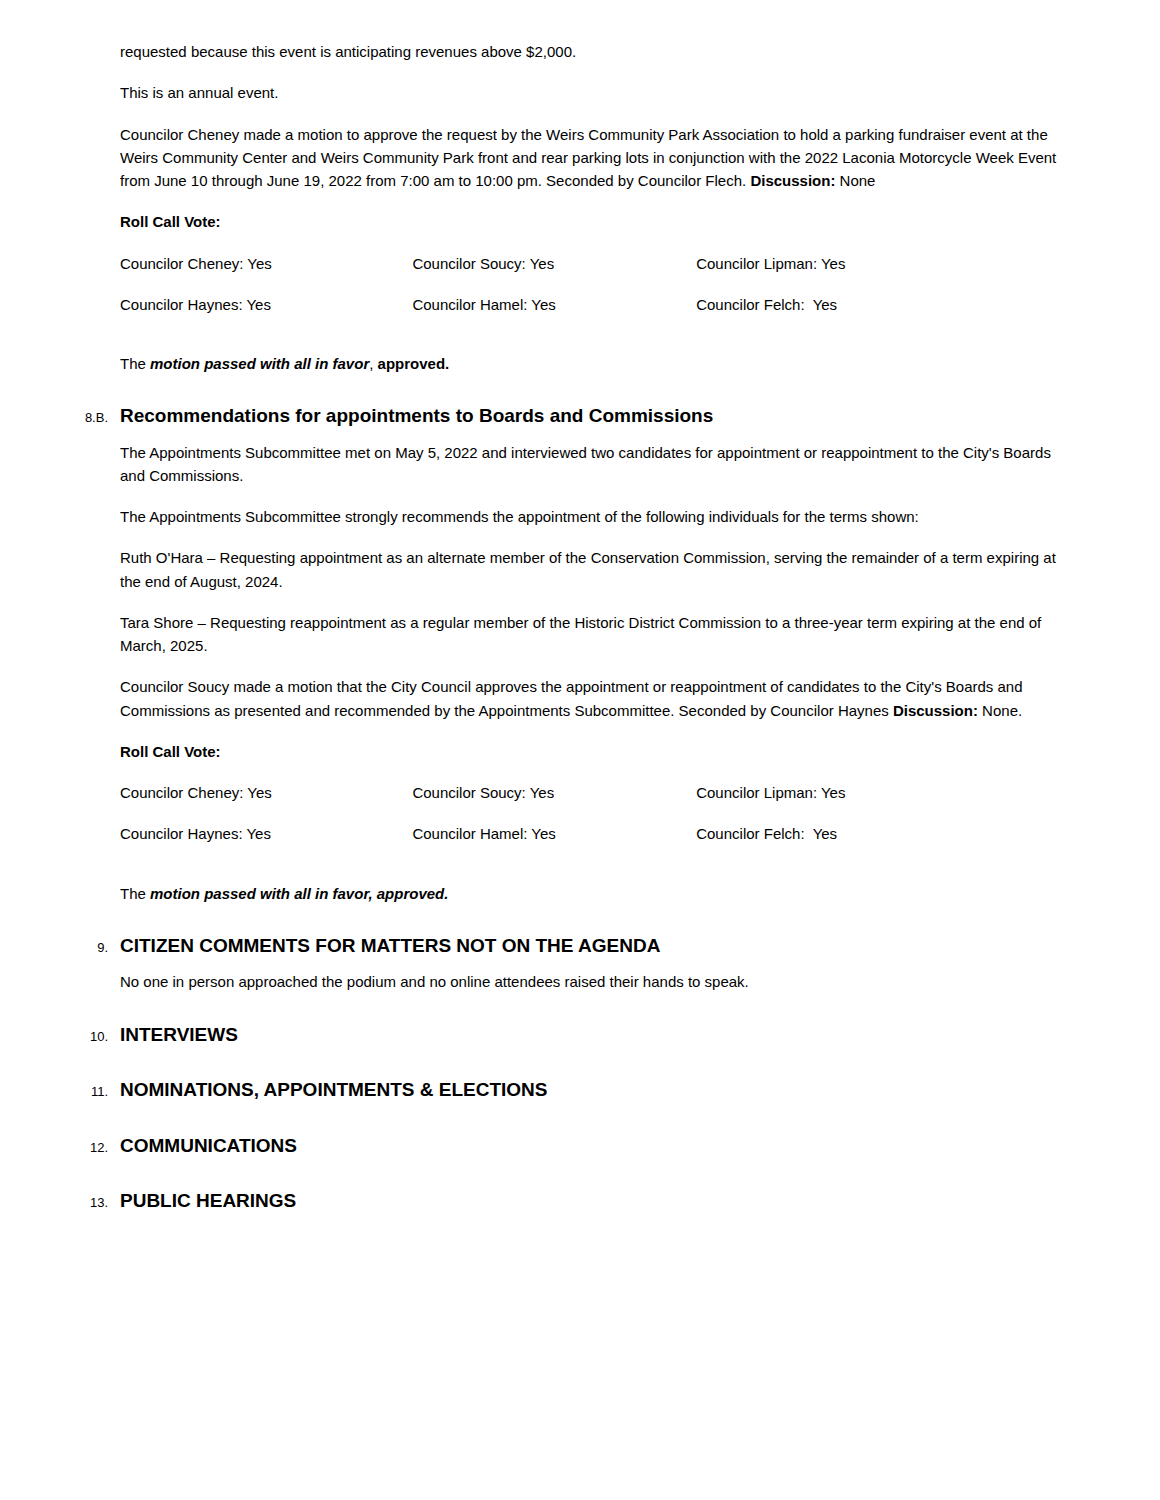requested because this event is anticipating revenues above $2,000.
This is an annual event.
Councilor Cheney made a motion to approve the request by the Weirs Community Park Association to hold a parking fundraiser event at the Weirs Community Center and Weirs Community Park front and rear parking lots in conjunction with the 2022 Laconia Motorcycle Week Event from June 10 through June 19, 2022 from 7:00 am to 10:00 pm. Seconded by Councilor Flech. Discussion: None
Roll Call Vote:
| Councilor Cheney: Yes | Councilor Soucy: Yes | Councilor Lipman: Yes |
| Councilor Haynes: Yes | Councilor Hamel: Yes | Councilor Felch: Yes |
The motion passed with all in favor, approved.
8.B.
Recommendations for appointments to Boards and Commissions
The Appointments Subcommittee met on May 5, 2022 and interviewed two candidates for appointment or reappointment to the City's Boards and Commissions.
The Appointments Subcommittee strongly recommends the appointment of the following individuals for the terms shown:
Ruth O'Hara – Requesting appointment as an alternate member of the Conservation Commission, serving the remainder of a term expiring at the end of August, 2024.
Tara Shore – Requesting reappointment as a regular member of the Historic District Commission to a three-year term expiring at the end of March, 2025.
Councilor Soucy made a motion that the City Council approves the appointment or reappointment of candidates to the City's Boards and Commissions as presented and recommended by the Appointments Subcommittee. Seconded by Councilor Haynes Discussion: None.
Roll Call Vote:
| Councilor Cheney: Yes | Councilor Soucy: Yes | Councilor Lipman: Yes |
| Councilor Haynes: Yes | Councilor Hamel: Yes | Councilor Felch: Yes |
The motion passed with all in favor, approved.
9.
CITIZEN COMMENTS FOR MATTERS NOT ON THE AGENDA
No one in person approached the podium and no online attendees raised their hands to speak.
10.
INTERVIEWS
11.
NOMINATIONS, APPOINTMENTS & ELECTIONS
12.
COMMUNICATIONS
13.
PUBLIC HEARINGS